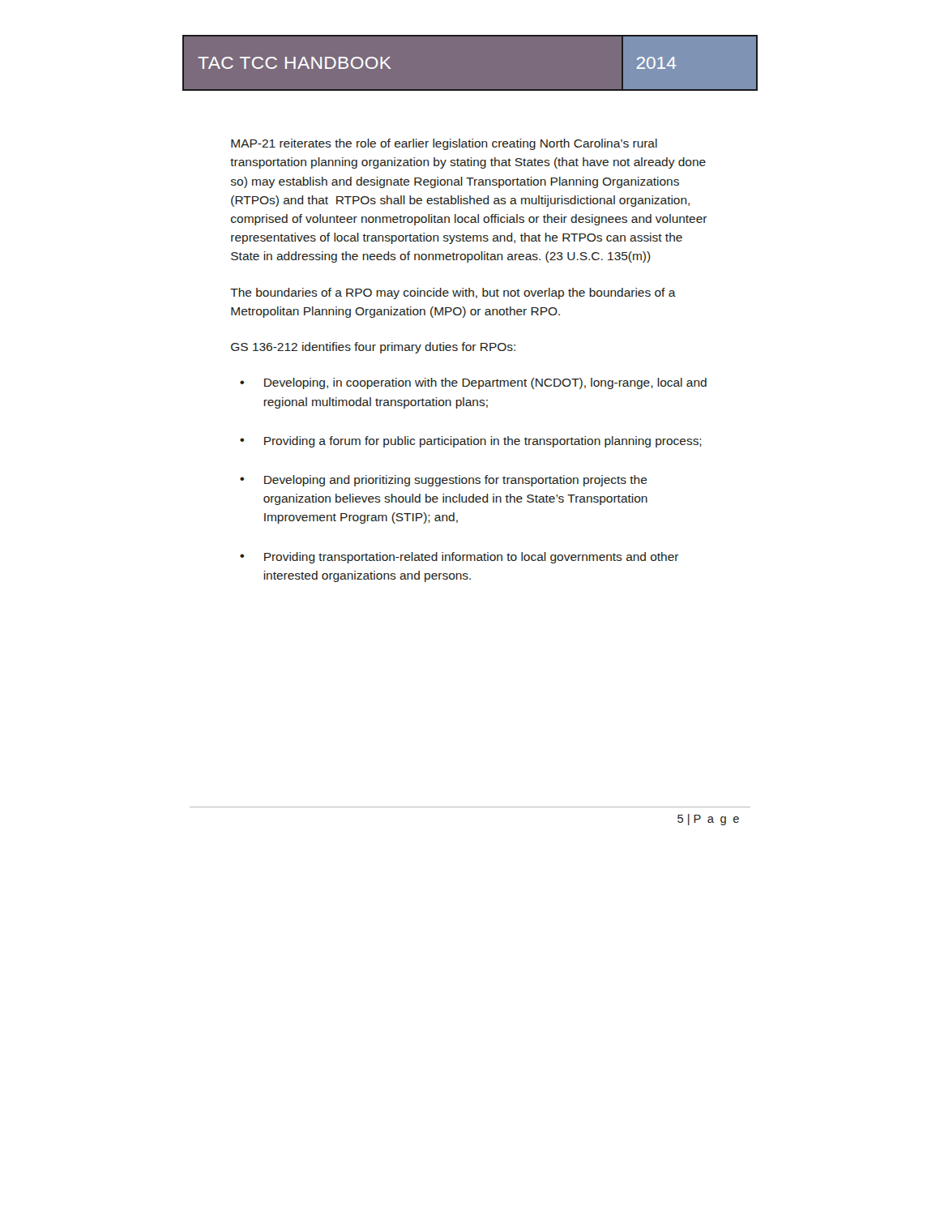TAC TCC HANDBOOK
2014
MAP-21 reiterates the role of earlier legislation creating North Carolina’s rural transportation planning organization by stating that States (that have not already done so) may establish and designate Regional Transportation Planning Organizations (RTPOs) and that RTPOs shall be established as a multijurisdictional organization, comprised of volunteer nonmetropolitan local officials or their designees and volunteer representatives of local transportation systems and, that he RTPOs can assist the State in addressing the needs of nonmetropolitan areas. (23 U.S.C. 135(m))
The boundaries of a RPO may coincide with, but not overlap the boundaries of a Metropolitan Planning Organization (MPO) or another RPO.
GS 136-212 identifies four primary duties for RPOs:
Developing, in cooperation with the Department (NCDOT), long-range, local and regional multimodal transportation plans;
Providing a forum for public participation in the transportation planning process;
Developing and prioritizing suggestions for transportation projects the organization believes should be included in the State’s Transportation Improvement Program (STIP); and,
Providing transportation-related information to local governments and other interested organizations and persons.
5 | P a g e